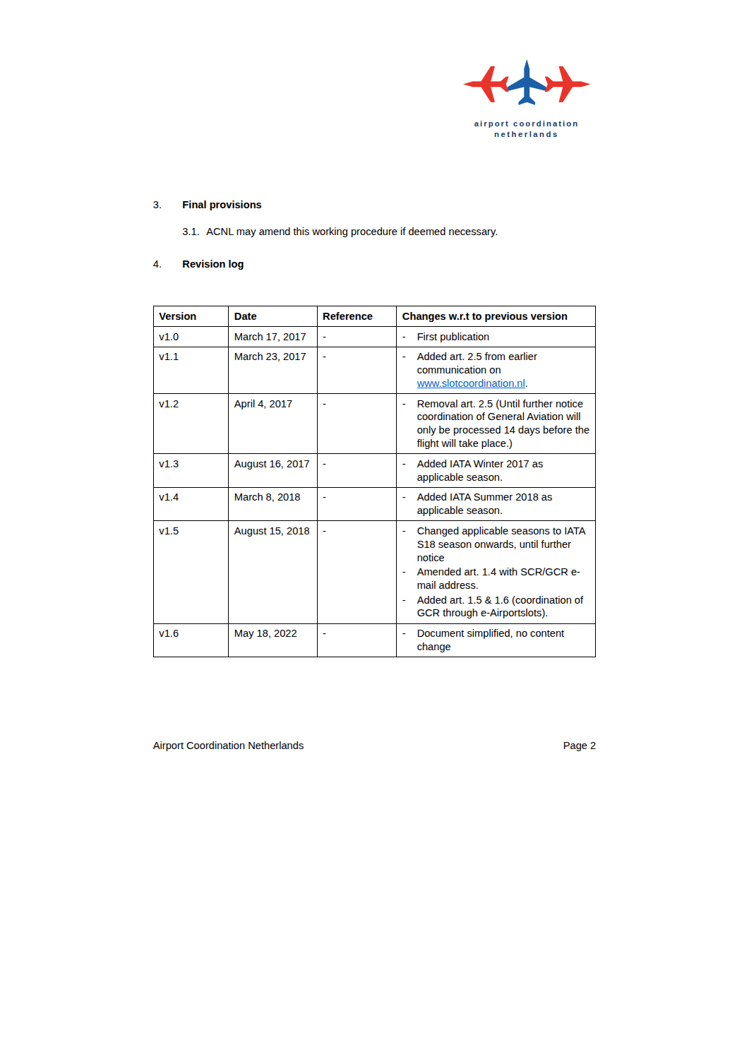airport coordination
netherlands
3.
Final provisions
3.1.
ACNL may amend this working procedure if deemed necessary.
4.
Revision log
| Version | Date | Reference | Changes w.r.t to previous version |
| --- | --- | --- | --- |
| v1.0 | March 17, 2017 | - | - First publication |
| v1.1 | March 23, 2017 | - | - Added art. 2.5 from earlier communication on www.slotcoordination.nl . |
| v1.2 | April 4, 2017 | - | - Removal art. 2.5 (Until further notice coordination of General Aviation will only be processed 14 days before the flight will take place.) |
| v1.3 | August 16, 2017 | - | - Added IATA Winter 2017 as applicable season. |
| v1.4 | March 8, 2018 | - | - Added IATA Summer 2018 as applicable season. |
| v1.5 | August 15, 2018 | - | - Changed applicable seasons to IATA S18 season onwards, until further notice - Amended art. 1.4 with SCR/GCR e-mail address. - Added art. 1.5 & 1.6 (coordination of GCR through e-Airportslots). |
| v1.6 | May 18, 2022 | - | - Document simplified, no content change |
Airport Coordination Netherlands
Page 2